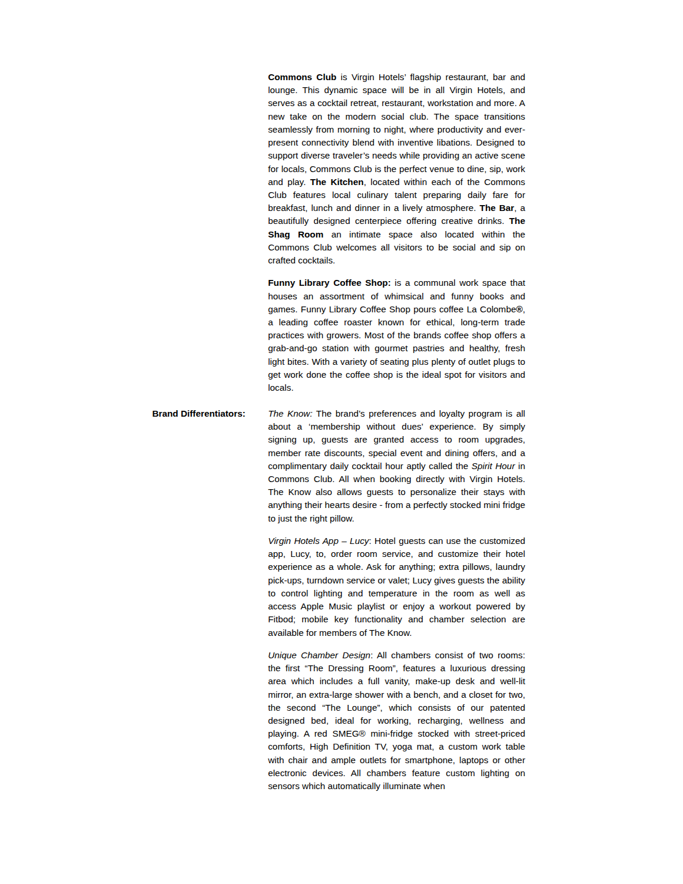Commons Club is Virgin Hotels’ flagship restaurant, bar and lounge. This dynamic space will be in all Virgin Hotels, and serves as a cocktail retreat, restaurant, workstation and more. A new take on the modern social club. The space transitions seamlessly from morning to night, where productivity and ever-present connectivity blend with inventive libations. Designed to support diverse traveler’s needs while providing an active scene for locals, Commons Club is the perfect venue to dine, sip, work and play. The Kitchen, located within each of the Commons Club features local culinary talent preparing daily fare for breakfast, lunch and dinner in a lively atmosphere. The Bar, a beautifully designed centerpiece offering creative drinks. The Shag Room an intimate space also located within the Commons Club welcomes all visitors to be social and sip on crafted cocktails.
Funny Library Coffee Shop: is a communal work space that houses an assortment of whimsical and funny books and games. Funny Library Coffee Shop pours coffee La Colombe®, a leading coffee roaster known for ethical, long-term trade practices with growers. Most of the brands coffee shop offers a grab-and-go station with gourmet pastries and healthy, fresh light bites. With a variety of seating plus plenty of outlet plugs to get work done the coffee shop is the ideal spot for visitors and locals.
Brand Differentiators:
The Know: The brand’s preferences and loyalty program is all about a ‘membership without dues’ experience. By simply signing up, guests are granted access to room upgrades, member rate discounts, special event and dining offers, and a complimentary daily cocktail hour aptly called the Spirit Hour in Commons Club. All when booking directly with Virgin Hotels. The Know also allows guests to personalize their stays with anything their hearts desire - from a perfectly stocked mini fridge to just the right pillow.
Virgin Hotels App – Lucy: Hotel guests can use the customized app, Lucy, to, order room service, and customize their hotel experience as a whole. Ask for anything; extra pillows, laundry pick-ups, turndown service or valet; Lucy gives guests the ability to control lighting and temperature in the room as well as access Apple Music playlist or enjoy a workout powered by Fitbod; mobile key functionality and chamber selection are available for members of The Know.
Unique Chamber Design: All chambers consist of two rooms: the first “The Dressing Room”, features a luxurious dressing area which includes a full vanity, make-up desk and well-lit mirror, an extra-large shower with a bench, and a closet for two, the second “The Lounge”, which consists of our patented designed bed, ideal for working, recharging, wellness and playing. A red SMEG® mini-fridge stocked with street-priced comforts, High Definition TV, yoga mat, a custom work table with chair and ample outlets for smartphone, laptops or other electronic devices. All chambers feature custom lighting on sensors which automatically illuminate when